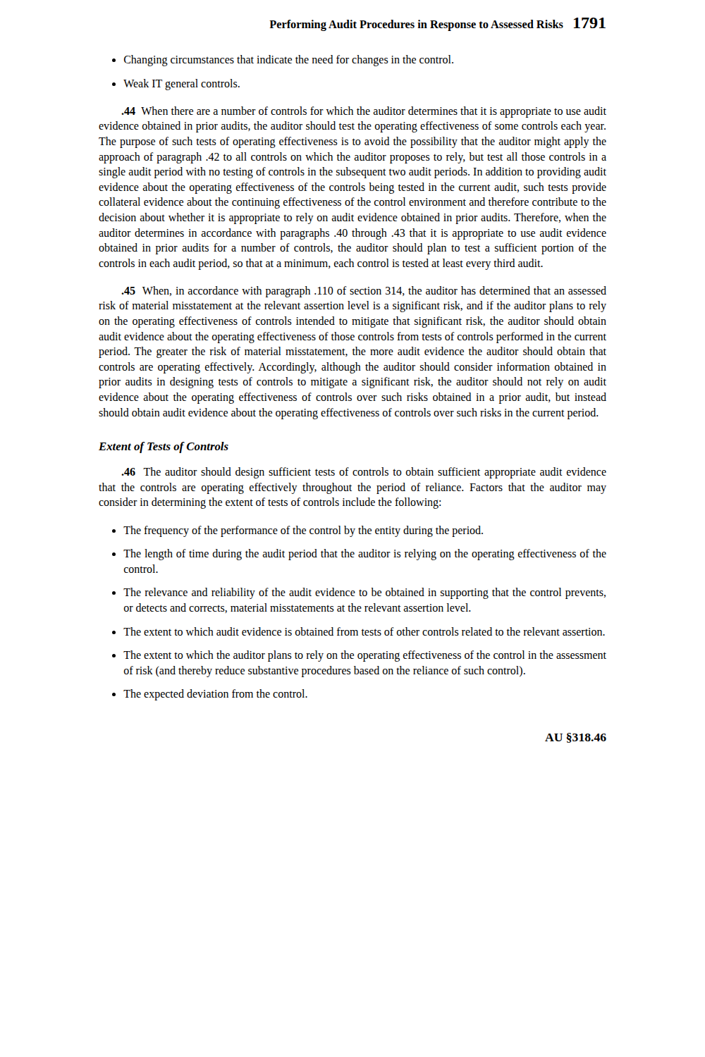Performing Audit Procedures in Response to Assessed Risks 1791
Changing circumstances that indicate the need for changes in the control.
Weak IT general controls.
.44 When there are a number of controls for which the auditor determines that it is appropriate to use audit evidence obtained in prior audits, the auditor should test the operating effectiveness of some controls each year. The purpose of such tests of operating effectiveness is to avoid the possibility that the auditor might apply the approach of paragraph .42 to all controls on which the auditor proposes to rely, but test all those controls in a single audit period with no testing of controls in the subsequent two audit periods. In addition to providing audit evidence about the operating effectiveness of the controls being tested in the current audit, such tests provide collateral evidence about the continuing effectiveness of the control environment and therefore contribute to the decision about whether it is appropriate to rely on audit evidence obtained in prior audits. Therefore, when the auditor determines in accordance with paragraphs .40 through .43 that it is appropriate to use audit evidence obtained in prior audits for a number of controls, the auditor should plan to test a sufficient portion of the controls in each audit period, so that at a minimum, each control is tested at least every third audit.
.45 When, in accordance with paragraph .110 of section 314, the auditor has determined that an assessed risk of material misstatement at the relevant assertion level is a significant risk, and if the auditor plans to rely on the operating effectiveness of controls intended to mitigate that significant risk, the auditor should obtain audit evidence about the operating effectiveness of those controls from tests of controls performed in the current period. The greater the risk of material misstatement, the more audit evidence the auditor should obtain that controls are operating effectively. Accordingly, although the auditor should consider information obtained in prior audits in designing tests of controls to mitigate a significant risk, the auditor should not rely on audit evidence about the operating effectiveness of controls over such risks obtained in a prior audit, but instead should obtain audit evidence about the operating effectiveness of controls over such risks in the current period.
Extent of Tests of Controls
.46 The auditor should design sufficient tests of controls to obtain sufficient appropriate audit evidence that the controls are operating effectively throughout the period of reliance. Factors that the auditor may consider in determining the extent of tests of controls include the following:
The frequency of the performance of the control by the entity during the period.
The length of time during the audit period that the auditor is relying on the operating effectiveness of the control.
The relevance and reliability of the audit evidence to be obtained in supporting that the control prevents, or detects and corrects, material misstatements at the relevant assertion level.
The extent to which audit evidence is obtained from tests of other controls related to the relevant assertion.
The extent to which the auditor plans to rely on the operating effectiveness of the control in the assessment of risk (and thereby reduce substantive procedures based on the reliance of such control).
The expected deviation from the control.
AU §318.46